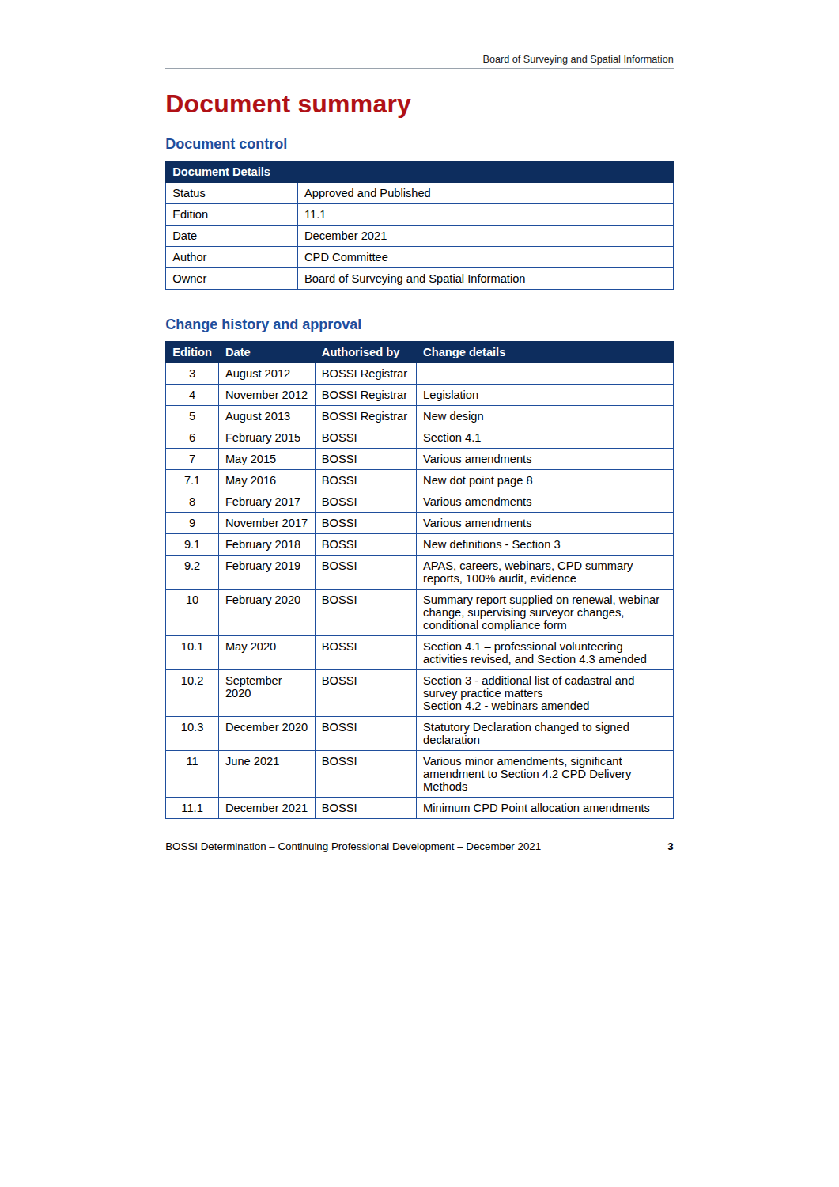Board of Surveying and Spatial Information
Document summary
Document control
| Document Details |
| --- |
| Status | Approved and Published |
| Edition | 11.1 |
| Date | December 2021 |
| Author | CPD Committee |
| Owner | Board of Surveying and Spatial Information |
Change history and approval
| Edition | Date | Authorised by | Change details |
| --- | --- | --- | --- |
| 3 | August 2012 | BOSSI Registrar | |
| 4 | November 2012 | BOSSI Registrar | Legislation |
| 5 | August 2013 | BOSSI Registrar | New design |
| 6 | February 2015 | BOSSI | Section 4.1 |
| 7 | May 2015 | BOSSI | Various amendments |
| 7.1 | May 2016 | BOSSI | New dot point page 8 |
| 8 | February 2017 | BOSSI | Various amendments |
| 9 | November 2017 | BOSSI | Various amendments |
| 9.1 | February 2018 | BOSSI | New definitions - Section 3 |
| 9.2 | February 2019 | BOSSI | APAS, careers, webinars, CPD summary reports, 100% audit, evidence |
| 10 | February 2020 | BOSSI | Summary report supplied on renewal, webinar change, supervising surveyor changes, conditional compliance form |
| 10.1 | May 2020 | BOSSI | Section 4.1 – professional volunteering activities revised, and Section 4.3 amended |
| 10.2 | September 2020 | BOSSI | Section 3 - additional list of cadastral and survey practice matters Section 4.2 - webinars amended |
| 10.3 | December 2020 | BOSSI | Statutory Declaration changed to signed declaration |
| 11 | June 2021 | BOSSI | Various minor amendments, significant amendment to Section 4.2 CPD Delivery Methods |
| 11.1 | December 2021 | BOSSI | Minimum CPD Point allocation amendments |
BOSSI Determination – Continuing Professional Development – December 2021 3